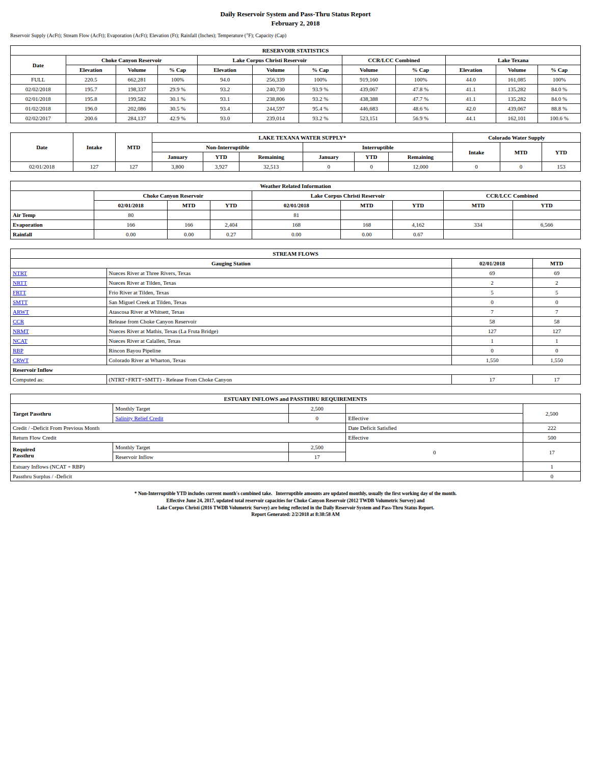Daily Reservoir System and Pass-Thru Status Report
February 2, 2018
Reservoir Supply (AcFt); Stream Flow (AcFt); Evaporation (AcFt); Elevation (Ft); Rainfall (Inches); Temperature (°F); Capacity (Cap)
RESERVOIR STATISTICS
| Date | Choke Canyon Reservoir | Lake Corpus Christi Reservoir | CCR/LCC Combined | Lake Texana |
| --- | --- | --- | --- | --- |
| Elevation | Volume | % Cap | Elevation | Volume | % Cap | Volume | % Cap | Elevation | Volume | % Cap |
| FULL | 220.5 | 662,281 | 100% | 94.0 | 256,339 | 100% | 919,160 | 100% | 44.0 | 161,085 | 100% |
| 02/02/2018 | 195.7 | 198,337 | 29.9 % | 93.2 | 240,730 | 93.9 % | 439,067 | 47.8 % | 41.1 | 135,282 | 84.0 % |
| 02/01/2018 | 195.8 | 199,582 | 30.1 % | 93.1 | 238,806 | 93.2 % | 438,388 | 47.7 % | 41.1 | 135,282 | 84.0 % |
| 01/02/2018 | 196.0 | 202,086 | 30.5 % | 93.4 | 244,597 | 95.4 % | 446,683 | 48.6 % | 42.0 | 439,067 | 88.8 % |
| 02/02/2017 | 200.6 | 284,137 | 42.9 % | 93.0 | 239,014 | 93.2 % | 523,151 | 56.9 % | 44.1 | 162,101 | 100.6 % |
| Date | Intake | MTD | LAKE TEXANA WATER SUPPLY* | Colorado Water Supply |
| --- | --- | --- | --- | --- |
| Non-Interruptible | Interruptible | Intake | MTD | YTD |
| January | YTD | Remaining | January | YTD | Remaining |
| 02/01/2018 | 127 | 127 | 3,800 | 3,927 | 32,513 | 0 | 0 | 12,000 | 0 | 0 | 153 |
Weather Related Information
| | Choke Canyon Reservoir | Lake Corpus Christi Reservoir | CCR/LCC Combined |
| --- | --- | --- | --- |
| 02/01/2018 | MTD | YTD | 02/01/2018 | MTD | YTD | MTD | YTD |
| Air Temp | 80 | | | 81 | | | | |
| Evaporation | 166 | 166 | 2,404 | 168 | 168 | 4,162 | 334 | 6,566 |
| Rainfall | 0.00 | 0.00 | 0.27 | 0.00 | 0.00 | 0.67 | | |
STREAM FLOWS
| Gauging Station | 02/01/2018 | MTD |
| --- | --- | --- |
| NTRT | Nueces River at Three Rivers, Texas | 69 | 69 |
| NRTT | Nueces River at Tilden, Texas | 2 | 2 |
| FRTT | Frio River at Tilden, Texas | 5 | 5 |
| SMTT | San Miguel Creek at Tilden, Texas | 0 | 0 |
| ARWT | Atascosa River at Whitsett, Texas | 7 | 7 |
| CCR | Release from Choke Canyon Reservoir | 58 | 58 |
| NRMT | Nueces River at Mathis, Texas (La Fruta Bridge) | 127 | 127 |
| NCAT | Nueces River at Calallen, Texas | 1 | 1 |
| RBP | Rincon Bayou Pipeline | 0 | 0 |
| CRWT | Colorado River at Wharton, Texas | 1,550 | 1,550 |
| Reservoir Inflow |
| Computed as: | (NTRT+FRTT+SMTT) - Release From Choke Canyon | 17 | 17 |
ESTUARY INFLOWS and PASSTHRU REQUIREMENTS
| Target Passthru | Monthly Target | 2,500 | | 2,500 |
| Salinity Relief Credit | 0 | Effective |
| Credit / -Deficit From Previous Month | Date Deficit Satisfied | 222 |
| Return Flow Credit | Effective | 500 |
| Required Passthru | Monthly Target | 2,500 | 0 | 17 |
| Reservoir Inflow | 17 |
| Estuary Inflows (NCAT + RBP) | 1 |
| Passthru Surplus / -Deficit | 0 |
* Non-Interruptible YTD includes current month's combined take. Interruptible amounts are updated monthly, usually the first working day of the month.
Effective June 24, 2017, updated total reservoir capacities for Choke Canyon Reservoir (2012 TWDB Volumetric Survey) and
Lake Corpus Christi (2016 TWDB Volumetric Survey) are being reflected in the Daily Reservoir System and Pass-Thru Status Report.
Report Generated: 2/2/2018 at 8:38:58 AM